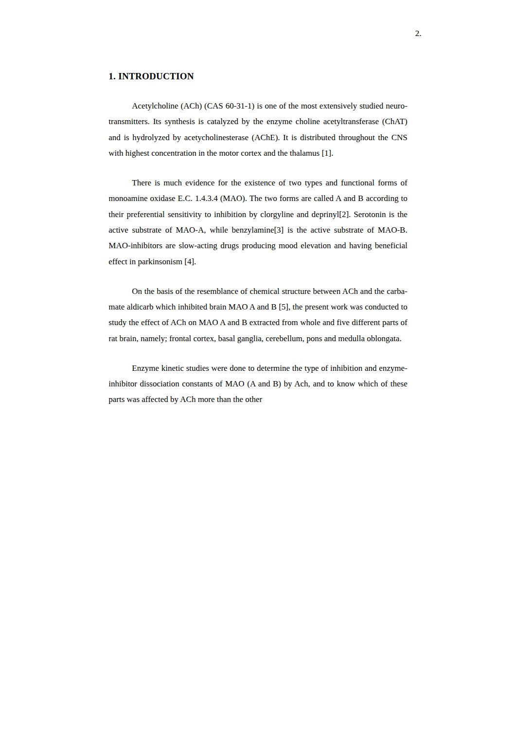2.
1. INTRODUCTION
Acetylcholine (ACh) (CAS 60-31-1) is one of the most extensively studied neurotransmitters. Its synthesis is catalyzed by the enzyme choline acetyltransferase (ChAT) and is hydrolyzed by acetycholinesterase (AChE). It is distributed throughout the CNS with highest concentration in the motor cortex and the thalamus [1].
There is much evidence for the existence of two types and functional forms of monoamine oxidase E.C. 1.4.3.4 (MAO). The two forms are called A and B according to their preferential sensitivity to inhibition by clorgyline and deprinyl[2]. Serotonin is the active substrate of MAO-A, while benzylamine[3] is the active substrate of MAO-B. MAO-inhibitors are slow-acting drugs producing mood elevation and having beneficial effect in parkinsonism [4].
On the basis of the resemblance of chemical structure between ACh and the carbamate aldicarb which inhibited brain MAO A and B [5], the present work was conducted to study the effect of ACh on MAO A and B extracted from whole and five different parts of rat brain, namely; frontal cortex, basal ganglia, cerebellum, pons and medulla oblongata.
Enzyme kinetic studies were done to determine the type of inhibition and enzyme-inhibitor dissociation constants of MAO (A and B) by Ach, and to know which of these parts was affected by ACh more than the other